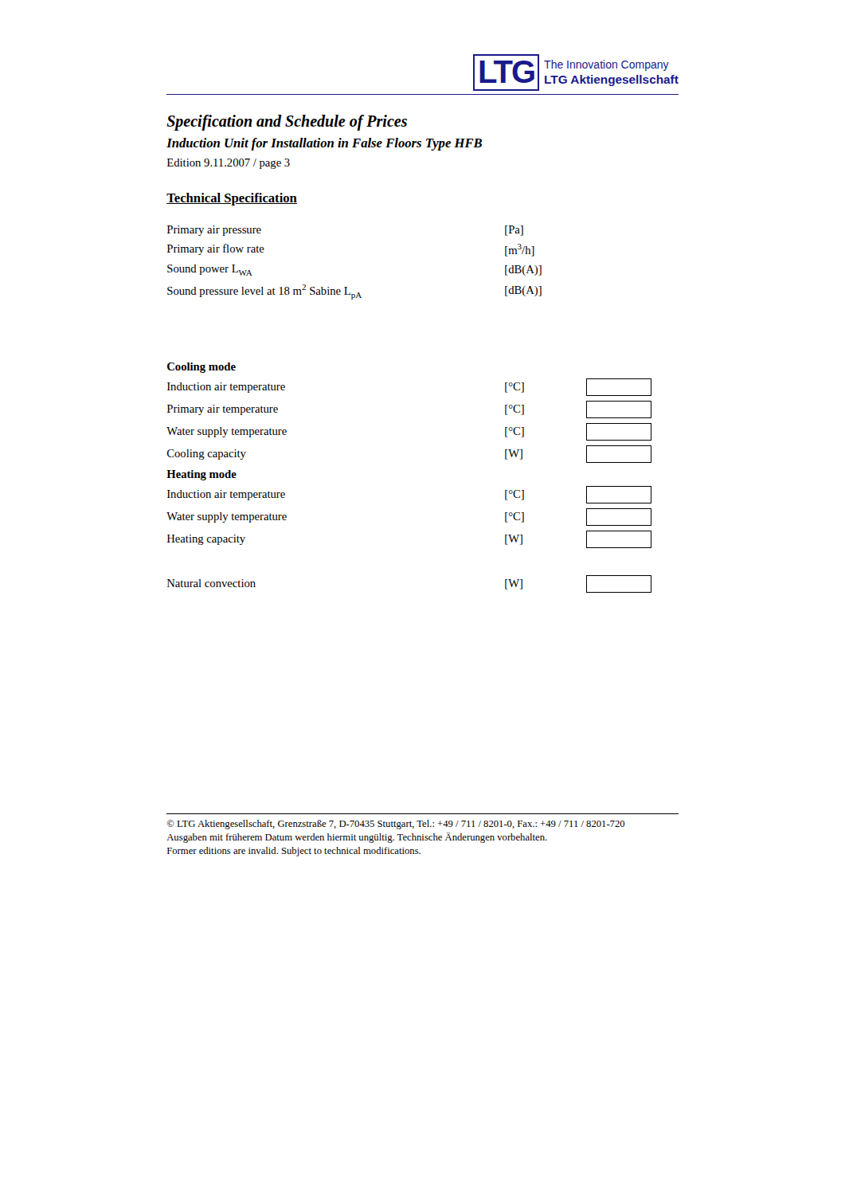LTG
The Innovation Company
LTG Aktiengesellschaft
Specification and Schedule of Prices
Induction Unit for Installation in False Floors Type HFB
Edition 9.11.2007 / page 3
Technical Specification
| Primary air pressure | [Pa] | |
| Primary air flow rate | [m 3 /h] | |
| Sound power L WA | [dB(A)] | |
| Sound pressure level at 18 m 2 Sabine L pA | [dB(A)] | |
| Cooling mode |
| Induction air temperature | [°C] | |
| Primary air temperature | [°C] | |
| Water supply temperature | [°C] | |
| Cooling capacity | [W] | |
| Heating mode |
| Induction air temperature | [°C] | |
| Water supply temperature | [°C] | |
| Heating capacity | [W] | |
| Natural convection | [W] | |
© LTG Aktiengesellschaft, Grenzstraße 7, D-70435 Stuttgart, Tel.: +49 / 711 / 8201-0, Fax.: +49 / 711 / 8201-720
Ausgaben mit früherem Datum werden hiermit ungültig. Technische Änderungen vorbehalten.
Former editions are invalid. Subject to technical modifications.